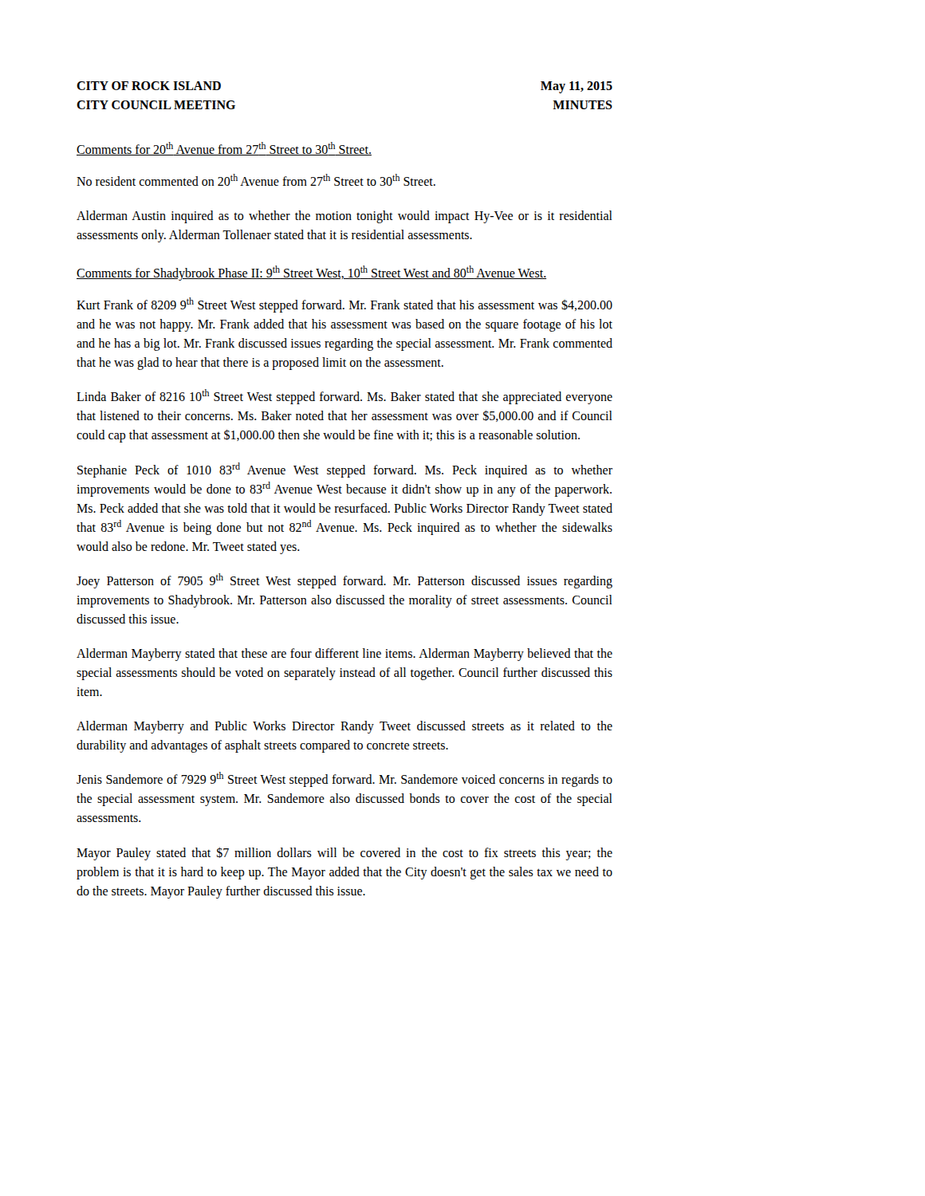CITY OF ROCK ISLAND
CITY COUNCIL MEETING
May 11, 2015
MINUTES
Comments for 20th Avenue from 27th Street to 30th Street.
No resident commented on 20th Avenue from 27th Street to 30th Street.
Alderman Austin inquired as to whether the motion tonight would impact Hy-Vee or is it residential assessments only. Alderman Tollenaer stated that it is residential assessments.
Comments for Shadybrook Phase II: 9th Street West, 10th Street West and 80th Avenue West.
Kurt Frank of 8209 9th Street West stepped forward. Mr. Frank stated that his assessment was $4,200.00 and he was not happy. Mr. Frank added that his assessment was based on the square footage of his lot and he has a big lot. Mr. Frank discussed issues regarding the special assessment. Mr. Frank commented that he was glad to hear that there is a proposed limit on the assessment.
Linda Baker of 8216 10th Street West stepped forward. Ms. Baker stated that she appreciated everyone that listened to their concerns. Ms. Baker noted that her assessment was over $5,000.00 and if Council could cap that assessment at $1,000.00 then she would be fine with it; this is a reasonable solution.
Stephanie Peck of 1010 83rd Avenue West stepped forward. Ms. Peck inquired as to whether improvements would be done to 83rd Avenue West because it didn't show up in any of the paperwork. Ms. Peck added that she was told that it would be resurfaced. Public Works Director Randy Tweet stated that 83rd Avenue is being done but not 82nd Avenue. Ms. Peck inquired as to whether the sidewalks would also be redone. Mr. Tweet stated yes.
Joey Patterson of 7905 9th Street West stepped forward. Mr. Patterson discussed issues regarding improvements to Shadybrook. Mr. Patterson also discussed the morality of street assessments. Council discussed this issue.
Alderman Mayberry stated that these are four different line items. Alderman Mayberry believed that the special assessments should be voted on separately instead of all together. Council further discussed this item.
Alderman Mayberry and Public Works Director Randy Tweet discussed streets as it related to the durability and advantages of asphalt streets compared to concrete streets.
Jenis Sandemore of 7929 9th Street West stepped forward. Mr. Sandemore voiced concerns in regards to the special assessment system. Mr. Sandemore also discussed bonds to cover the cost of the special assessments.
Mayor Pauley stated that $7 million dollars will be covered in the cost to fix streets this year; the problem is that it is hard to keep up. The Mayor added that the City doesn't get the sales tax we need to do the streets. Mayor Pauley further discussed this issue.